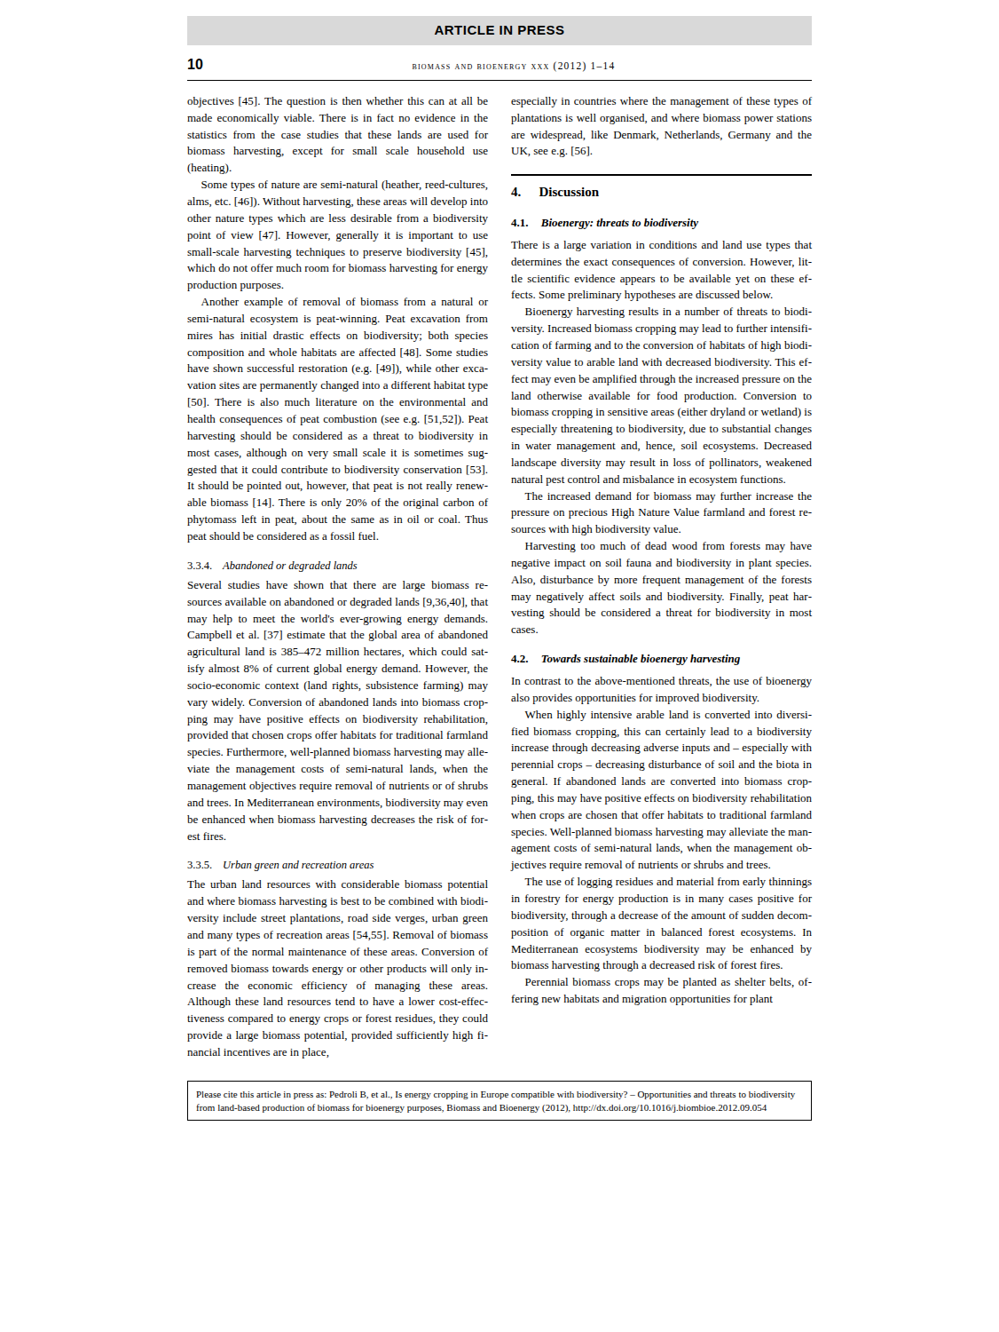ARTICLE IN PRESS
10
biomass and bioenergy xxx (2012) 1–14
objectives [45]. The question is then whether this can at all be made economically viable. There is in fact no evidence in the statistics from the case studies that these lands are used for biomass harvesting, except for small scale household use (heating).
Some types of nature are semi-natural (heather, reed-cultures, alms, etc. [46]). Without harvesting, these areas will develop into other nature types which are less desirable from a biodiversity point of view [47]. However, generally it is important to use small-scale harvesting techniques to preserve biodiversity [45], which do not offer much room for biomass harvesting for energy production purposes.
Another example of removal of biomass from a natural or semi-natural ecosystem is peat-winning. Peat excavation from mires has initial drastic effects on biodiversity; both species composition and whole habitats are affected [48]. Some studies have shown successful restoration (e.g. [49]), while other excavation sites are permanently changed into a different habitat type [50]. There is also much literature on the environmental and health consequences of peat combustion (see e.g. [51,52]). Peat harvesting should be considered as a threat to biodiversity in most cases, although on very small scale it is sometimes suggested that it could contribute to biodiversity conservation [53]. It should be pointed out, however, that peat is not really renewable biomass [14]. There is only 20% of the original carbon of phytomass left in peat, about the same as in oil or coal. Thus peat should be considered as a fossil fuel.
3.3.4. Abandoned or degraded lands
Several studies have shown that there are large biomass resources available on abandoned or degraded lands [9,36,40], that may help to meet the world's ever-growing energy demands. Campbell et al. [37] estimate that the global area of abandoned agricultural land is 385–472 million hectares, which could satisfy almost 8% of current global energy demand. However, the socio-economic context (land rights, subsistence farming) may vary widely. Conversion of abandoned lands into biomass cropping may have positive effects on biodiversity rehabilitation, provided that chosen crops offer habitats for traditional farmland species. Furthermore, well-planned biomass harvesting may alleviate the management costs of semi-natural lands, when the management objectives require removal of nutrients or of shrubs and trees. In Mediterranean environments, biodiversity may even be enhanced when biomass harvesting decreases the risk of forest fires.
3.3.5. Urban green and recreation areas
The urban land resources with considerable biomass potential and where biomass harvesting is best to be combined with biodiversity include street plantations, road side verges, urban green and many types of recreation areas [54,55]. Removal of biomass is part of the normal maintenance of these areas. Conversion of removed biomass towards energy or other products will only increase the economic efficiency of managing these areas. Although these land resources tend to have a lower cost-effectiveness compared to energy crops or forest residues, they could provide a large biomass potential, provided sufficiently high financial incentives are in place,
especially in countries where the management of these types of plantations is well organised, and where biomass power stations are widespread, like Denmark, Netherlands, Germany and the UK, see e.g. [56].
4. Discussion
4.1. Bioenergy: threats to biodiversity
There is a large variation in conditions and land use types that determines the exact consequences of conversion. However, little scientific evidence appears to be available yet on these effects. Some preliminary hypotheses are discussed below.
Bioenergy harvesting results in a number of threats to biodiversity. Increased biomass cropping may lead to further intensification of farming and to the conversion of habitats of high biodiversity value to arable land with decreased biodiversity. This effect may even be amplified through the increased pressure on the land otherwise available for food production. Conversion to biomass cropping in sensitive areas (either dryland or wetland) is especially threatening to biodiversity, due to substantial changes in water management and, hence, soil ecosystems. Decreased landscape diversity may result in loss of pollinators, weakened natural pest control and misbalance in ecosystem functions.
The increased demand for biomass may further increase the pressure on precious High Nature Value farmland and forest resources with high biodiversity value.
Harvesting too much of dead wood from forests may have negative impact on soil fauna and biodiversity in plant species. Also, disturbance by more frequent management of the forests may negatively affect soils and biodiversity. Finally, peat harvesting should be considered a threat for biodiversity in most cases.
4.2. Towards sustainable bioenergy harvesting
In contrast to the above-mentioned threats, the use of bioenergy also provides opportunities for improved biodiversity.
When highly intensive arable land is converted into diversified biomass cropping, this can certainly lead to a biodiversity increase through decreasing adverse inputs and – especially with perennial crops – decreasing disturbance of soil and the biota in general. If abandoned lands are converted into biomass cropping, this may have positive effects on biodiversity rehabilitation when crops are chosen that offer habitats to traditional farmland species. Well-planned biomass harvesting may alleviate the management costs of semi-natural lands, when the management objectives require removal of nutrients or shrubs and trees.
The use of logging residues and material from early thinnings in forestry for energy production is in many cases positive for biodiversity, through a decrease of the amount of sudden decomposition of organic matter in balanced forest ecosystems. In Mediterranean ecosystems biodiversity may be enhanced by biomass harvesting through a decreased risk of forest fires.
Perennial biomass crops may be planted as shelter belts, offering new habitats and migration opportunities for plant
Please cite this article in press as: Pedroli B, et al., Is energy cropping in Europe compatible with biodiversity? – Opportunities and threats to biodiversity from land-based production of biomass for bioenergy purposes, Biomass and Bioenergy (2012), http://dx.doi.org/10.1016/j.biombioe.2012.09.054